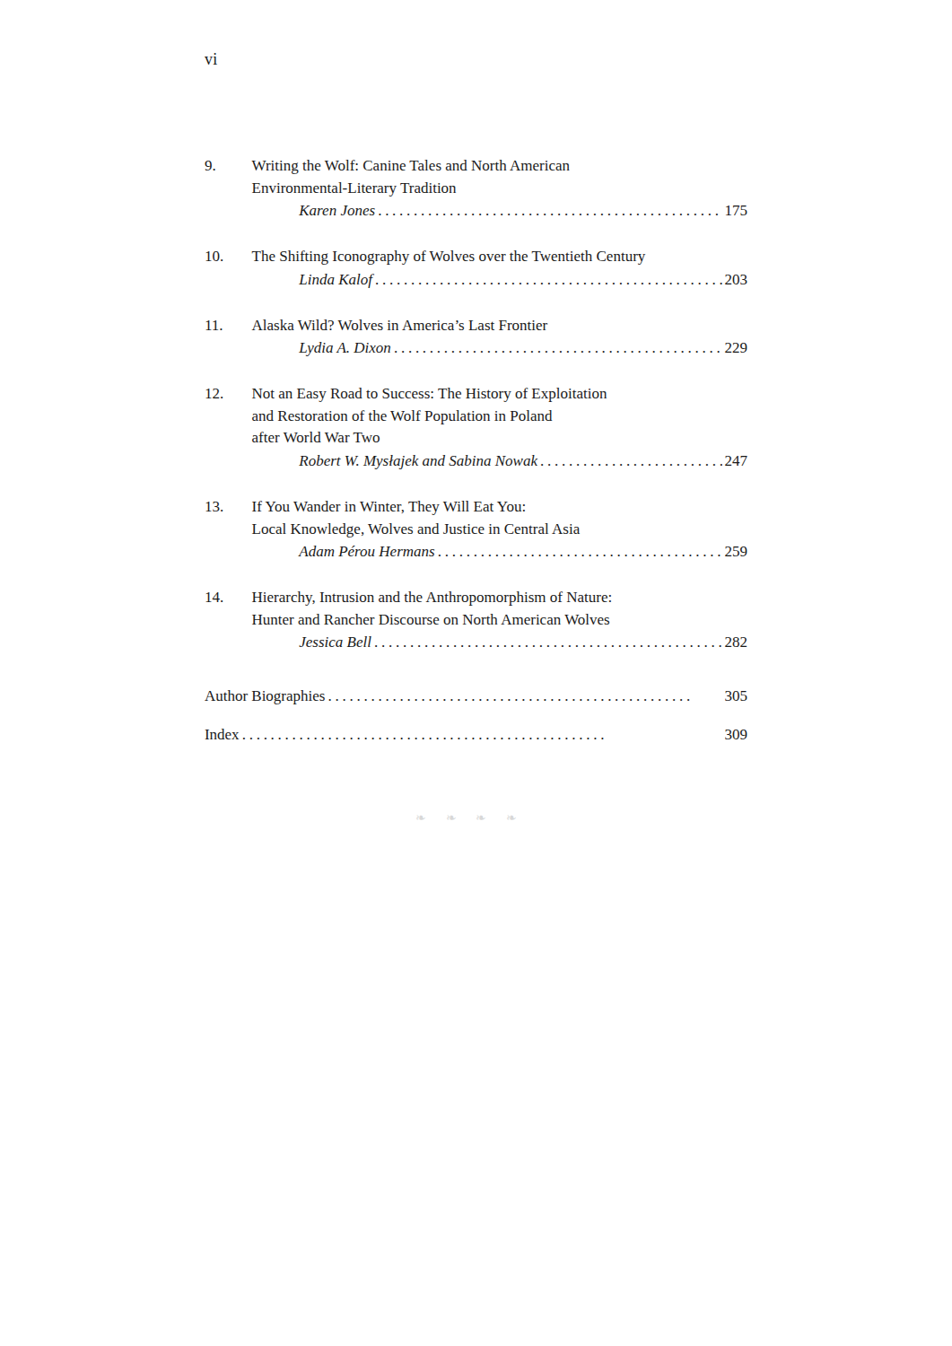vi
9.
Writing the Wolf: Canine Tales and North American Environmental-Literary Tradition
Karen Jones ................................................... 175
10.
The Shifting Iconography of Wolves over the Twentieth Century
Linda Kalof ................................................... 203
11.
Alaska Wild? Wolves in America’s Last Frontier
Lydia A. Dixon ................................................... 229
12.
Not an Easy Road to Success: The History of Exploitation and Restoration of the Wolf Population in Poland after World War Two
Robert W. Mysłajek and Sabina Nowak ................................................... 247
13.
If You Wander in Winter, They Will Eat You: Local Knowledge, Wolves and Justice in Central Asia
Adam Pérou Hermans ................................................... 259
14.
Hierarchy, Intrusion and the Anthropomorphism of Nature: Hunter and Rancher Discourse on North American Wolves
Jessica Bell ................................................... 282
Author Biographies ................................................... 305
Index ................................................... 309
❧❧❧❧